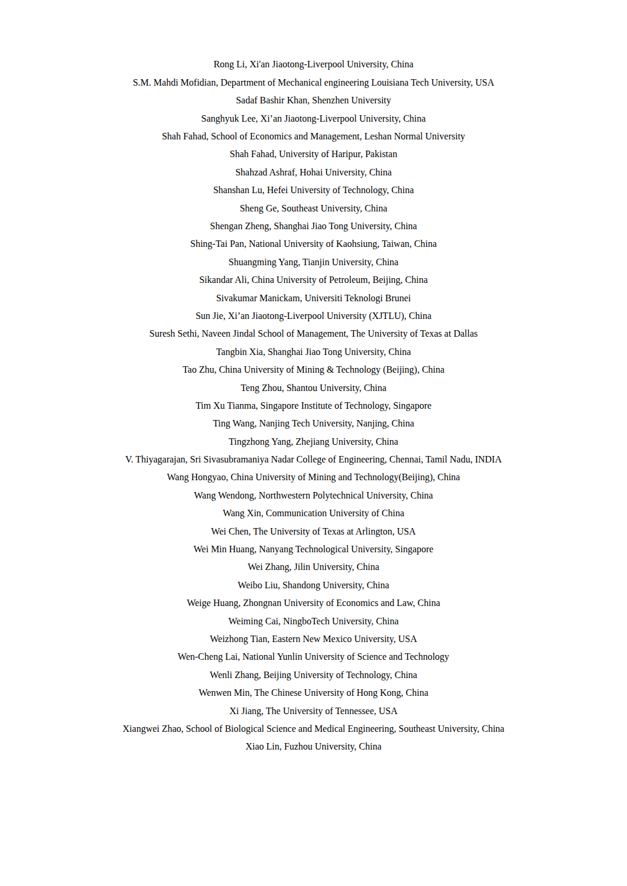Rong Li, Xi'an Jiaotong-Liverpool University, China
S.M. Mahdi Mofidian, Department of Mechanical engineering Louisiana Tech University, USA
Sadaf Bashir Khan, Shenzhen University
Sanghyuk Lee, Xi’an Jiaotong-Liverpool University, China
Shah Fahad, School of Economics and Management, Leshan Normal University
Shah Fahad, University of Haripur, Pakistan
Shahzad Ashraf, Hohai University, China
Shanshan Lu, Hefei University of Technology, China
Sheng Ge, Southeast University, China
Shengan Zheng, Shanghai Jiao Tong University, China
Shing-Tai Pan, National University of Kaohsiung, Taiwan, China
Shuangming Yang, Tianjin University, China
Sikandar Ali, China University of Petroleum, Beijing, China
Sivakumar Manickam, Universiti Teknologi Brunei
Sun Jie, Xi’an Jiaotong-Liverpool University (XJTLU), China
Suresh Sethi, Naveen Jindal School of Management, The University of Texas at Dallas
Tangbin Xia, Shanghai Jiao Tong University, China
Tao Zhu, China University of Mining & Technology (Beijing), China
Teng Zhou, Shantou University, China
Tim Xu Tianma, Singapore Institute of Technology, Singapore
Ting Wang, Nanjing Tech University, Nanjing, China
Tingzhong Yang, Zhejiang University, China
V. Thiyagarajan, Sri Sivasubramaniya Nadar College of Engineering, Chennai, Tamil Nadu, INDIA
Wang Hongyao, China University of Mining and Technology(Beijing), China
Wang Wendong, Northwestern Polytechnical University, China
Wang Xin, Communication University of China
Wei Chen, The University of Texas at Arlington, USA
Wei Min Huang, Nanyang Technological University, Singapore
Wei Zhang, Jilin University, China
Weibo Liu, Shandong University, China
Weige Huang, Zhongnan University of Economics and Law, China
Weiming Cai, NingboTech University, China
Weizhong Tian, Eastern New Mexico University, USA
Wen-Cheng Lai, National Yunlin University of Science and Technology
Wenli Zhang, Beijing University of Technology, China
Wenwen Min, The Chinese University of Hong Kong, China
Xi Jiang, The University of Tennessee, USA
Xiangwei Zhao, School of Biological Science and Medical Engineering, Southeast University, China
Xiao Lin, Fuzhou University, China